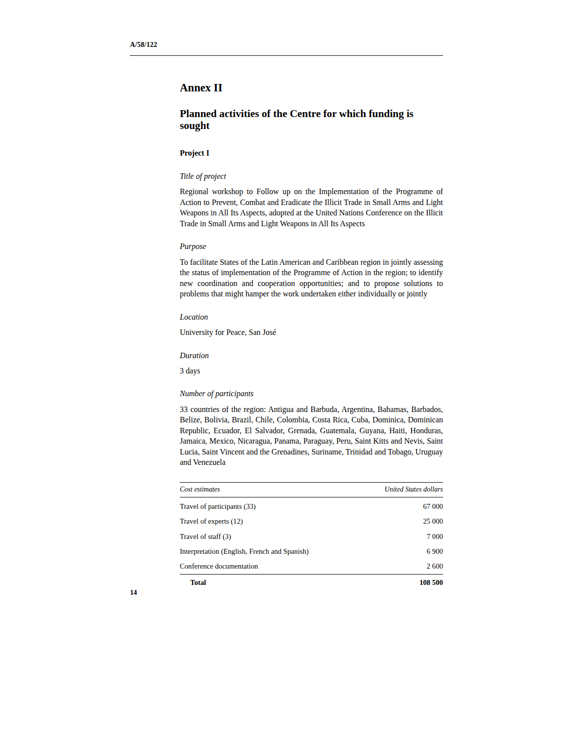A/58/122
Annex II
Planned activities of the Centre for which funding is sought
Project I
Title of project
Regional workshop to Follow up on the Implementation of the Programme of Action to Prevent, Combat and Eradicate the Illicit Trade in Small Arms and Light Weapons in All Its Aspects, adopted at the United Nations Conference on the Illicit Trade in Small Arms and Light Weapons in All Its Aspects
Purpose
To facilitate States of the Latin American and Caribbean region in jointly assessing the status of implementation of the Programme of Action in the region; to identify new coordination and cooperation opportunities; and to propose solutions to problems that might hamper the work undertaken either individually or jointly
Location
University for Peace, San José
Duration
3 days
Number of participants
33 countries of the region: Antigua and Barbuda, Argentina, Bahamas, Barbados, Belize, Bolivia, Brazil, Chile, Colombia, Costa Rica, Cuba, Dominica, Dominican Republic, Ecuador, El Salvador, Grenada, Guatemala, Guyana, Haiti, Honduras, Jamaica, Mexico, Nicaragua, Panama, Paraguay, Peru, Saint Kitts and Nevis, Saint Lucia, Saint Vincent and the Grenadines, Suriname, Trinidad and Tobago, Uruguay and Venezuela
| Cost estimates | United States dollars |
| --- | --- |
| Travel of participants (33) | 67 000 |
| Travel of experts (12) | 25 000 |
| Travel of staff (3) | 7 000 |
| Interpretation (English, French and Spanish) | 6 900 |
| Conference documentation | 2 600 |
| Total | 108 500 |
14